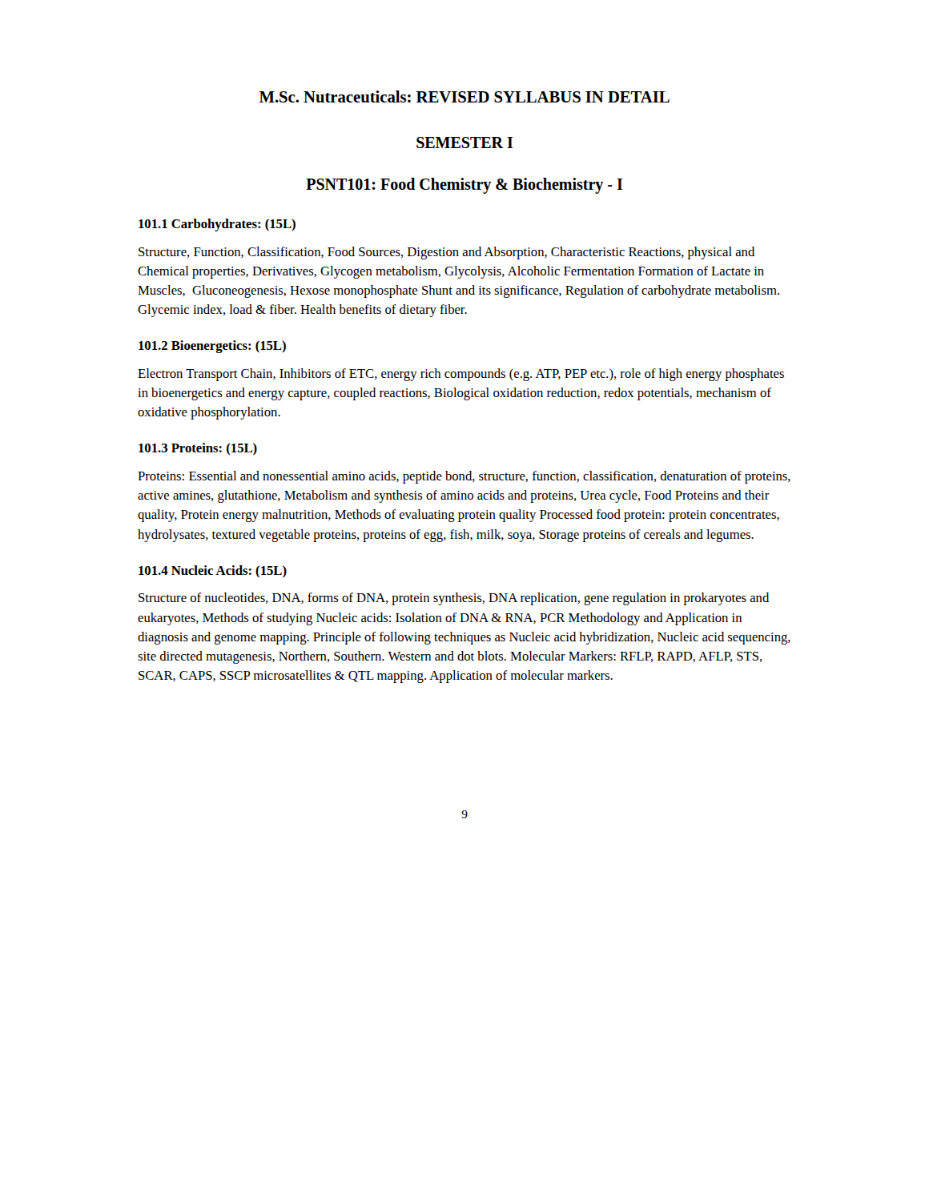M.Sc. Nutraceuticals: REVISED SYLLABUS IN DETAIL
SEMESTER I
PSNT101: Food Chemistry & Biochemistry - I
101.1 Carbohydrates: (15L)
Structure, Function, Classification, Food Sources, Digestion and Absorption, Characteristic Reactions, physical and Chemical properties, Derivatives, Glycogen metabolism, Glycolysis, Alcoholic Fermentation Formation of Lactate in Muscles, Gluconeogenesis, Hexose monophosphate Shunt and its significance, Regulation of carbohydrate metabolism. Glycemic index, load & fiber. Health benefits of dietary fiber.
101.2 Bioenergetics: (15L)
Electron Transport Chain, Inhibitors of ETC, energy rich compounds (e.g. ATP, PEP etc.), role of high energy phosphates in bioenergetics and energy capture, coupled reactions, Biological oxidation reduction, redox potentials, mechanism of oxidative phosphorylation.
101.3 Proteins: (15L)
Proteins: Essential and nonessential amino acids, peptide bond, structure, function, classification, denaturation of proteins, active amines, glutathione, Metabolism and synthesis of amino acids and proteins, Urea cycle, Food Proteins and their quality, Protein energy malnutrition, Methods of evaluating protein quality Processed food protein: protein concentrates, hydrolysates, textured vegetable proteins, proteins of egg, fish, milk, soya, Storage proteins of cereals and legumes.
101.4 Nucleic Acids: (15L)
Structure of nucleotides, DNA, forms of DNA, protein synthesis, DNA replication, gene regulation in prokaryotes and eukaryotes, Methods of studying Nucleic acids: Isolation of DNA & RNA, PCR Methodology and Application in diagnosis and genome mapping. Principle of following techniques as Nucleic acid hybridization, Nucleic acid sequencing, site directed mutagenesis, Northern, Southern. Western and dot blots. Molecular Markers: RFLP, RAPD, AFLP, STS, SCAR, CAPS, SSCP microsatellites & QTL mapping. Application of molecular markers.
9